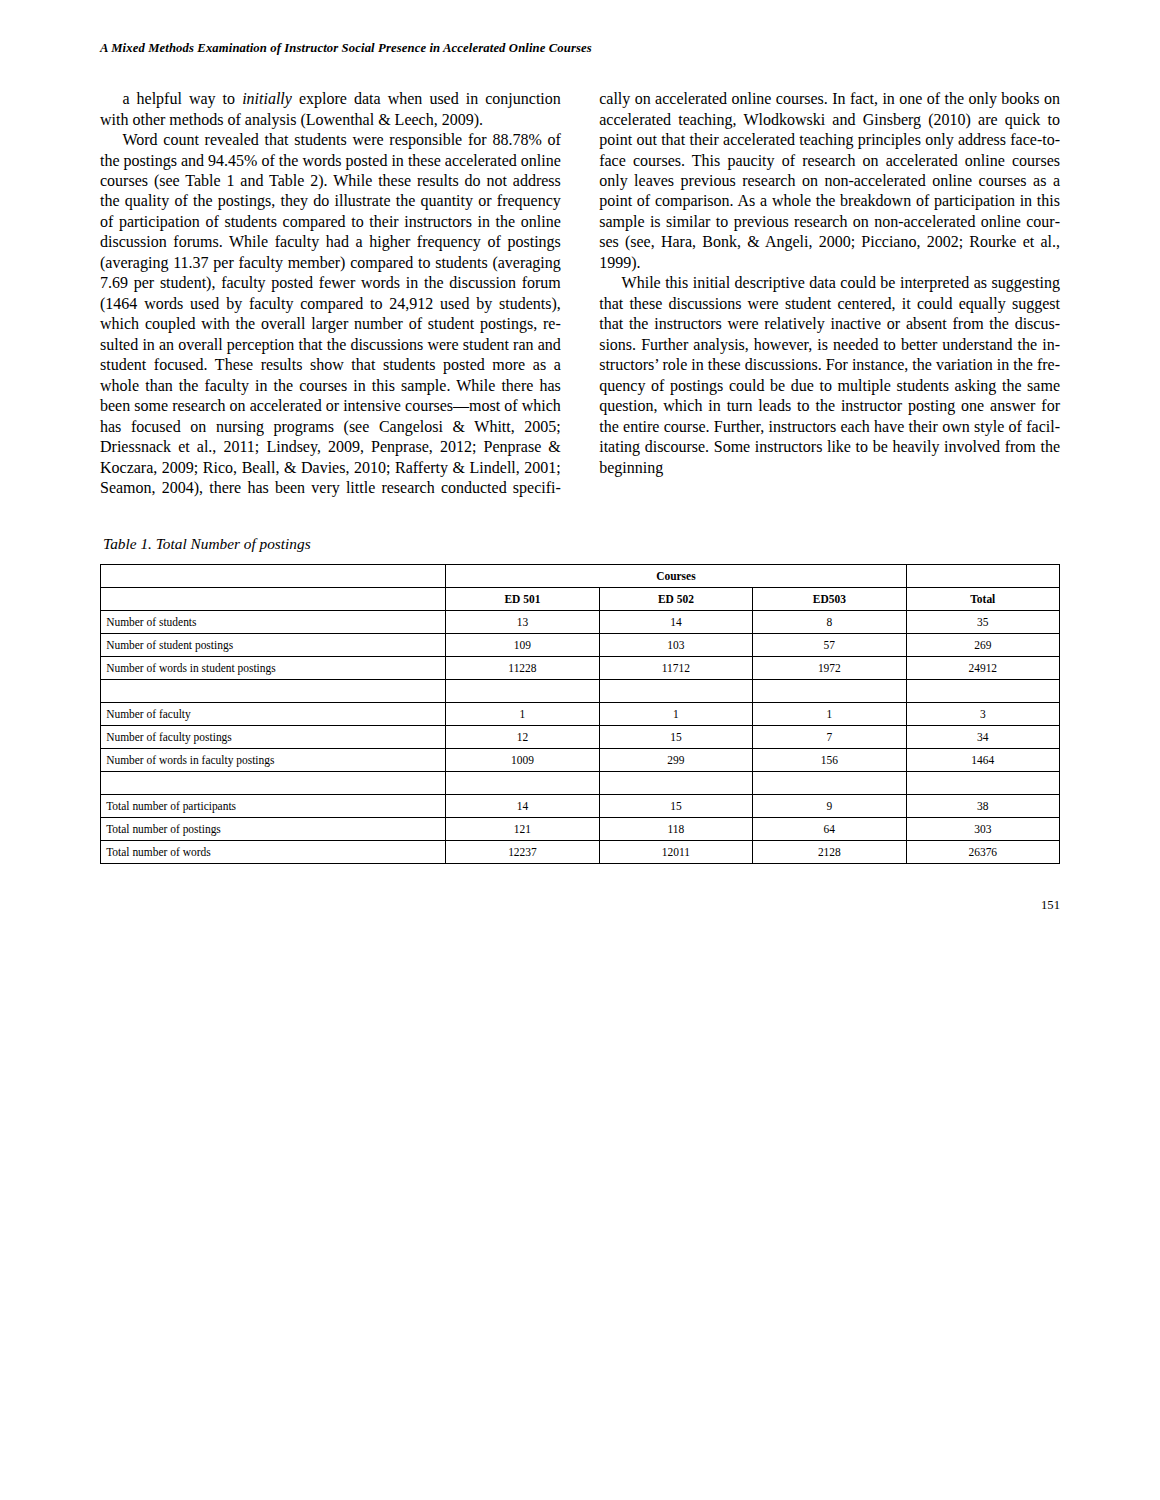A Mixed Methods Examination of Instructor Social Presence in Accelerated Online Courses
a helpful way to initially explore data when used in conjunction with other methods of analysis (Lowenthal & Leech, 2009).
Word count revealed that students were responsible for 88.78% of the postings and 94.45% of the words posted in these accelerated online courses (see Table 1 and Table 2). While these results do not address the quality of the postings, they do illustrate the quantity or frequency of participation of students compared to their instructors in the online discussion forums. While faculty had a higher frequency of postings (averaging 11.37 per faculty member) compared to students (averaging 7.69 per student), faculty posted fewer words in the discussion forum (1464 words used by faculty compared to 24,912 used by students), which coupled with the overall larger number of student postings, resulted in an overall perception that the discussions were student ran and student focused. These results show that students posted more as a whole than the faculty in the courses in this sample. While there has been some research on accelerated or intensive courses—most of which has focused on nursing programs (see Cangelosi & Whitt, 2005; Driessnack et al., 2011; Lindsey, 2009, Penprase, 2012; Penprase & Koczara, 2009; Rico, Beall, & Davies, 2010; Rafferty & Lindell, 2001; Seamon, 2004), there has been very little research conducted specifically on accelerated online courses. In fact, in one of the only books on accelerated teaching, Wlodkowski and Ginsberg (2010) are quick to point out that their accelerated teaching principles only address face-to-face courses. This paucity of research on accelerated online courses only leaves previous research on non-accelerated online courses as a point of comparison. As a whole the breakdown of participation in this sample is similar to previous research on non-accelerated online courses (see, Hara, Bonk, & Angeli, 2000; Picciano, 2002; Rourke et al., 1999).
While this initial descriptive data could be interpreted as suggesting that these discussions were student centered, it could equally suggest that the instructors were relatively inactive or absent from the discussions. Further analysis, however, is needed to better understand the instructors’ role in these discussions. For instance, the variation in the frequency of postings could be due to multiple students asking the same question, which in turn leads to the instructor posting one answer for the entire course. Further, instructors each have their own style of facilitating discourse. Some instructors like to be heavily involved from the beginning
Table 1. Total Number of postings
| | Courses | |
| --- | --- | --- |
| | ED 501 | ED 502 | ED503 | Total |
| Number of students | 13 | 14 | 8 | 35 |
| Number of student postings | 109 | 103 | 57 | 269 |
| Number of words in student postings | 11228 | 11712 | 1972 | 24912 |
| Number of faculty | 1 | 1 | 1 | 3 |
| Number of faculty postings | 12 | 15 | 7 | 34 |
| Number of words in faculty postings | 1009 | 299 | 156 | 1464 |
| Total number of participants | 14 | 15 | 9 | 38 |
| Total number of postings | 121 | 118 | 64 | 303 |
| Total number of words | 12237 | 12011 | 2128 | 26376 |
151